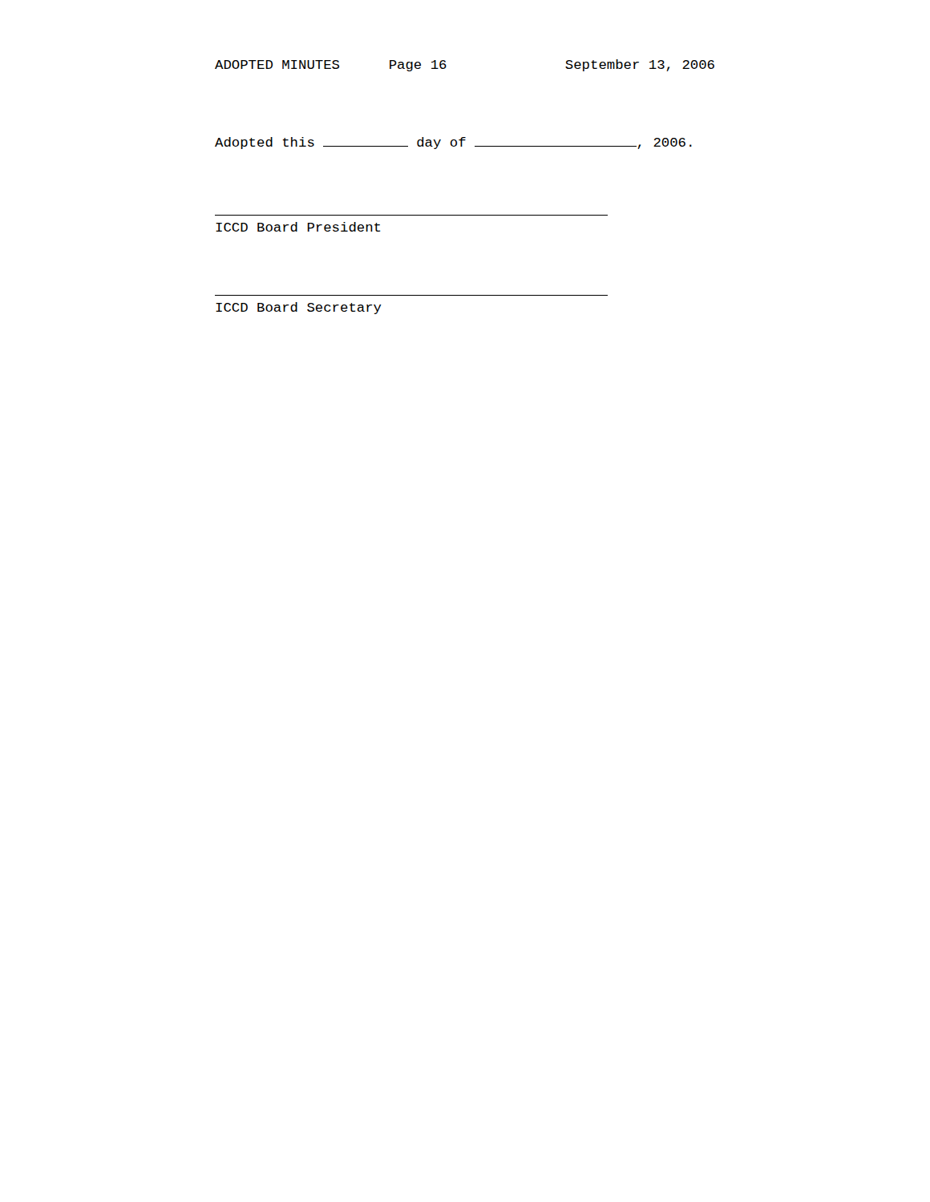ADOPTED MINUTES
Page 16
September 13, 2006
Adopted this day of , 2006.
ICCD Board President
ICCD Board Secretary